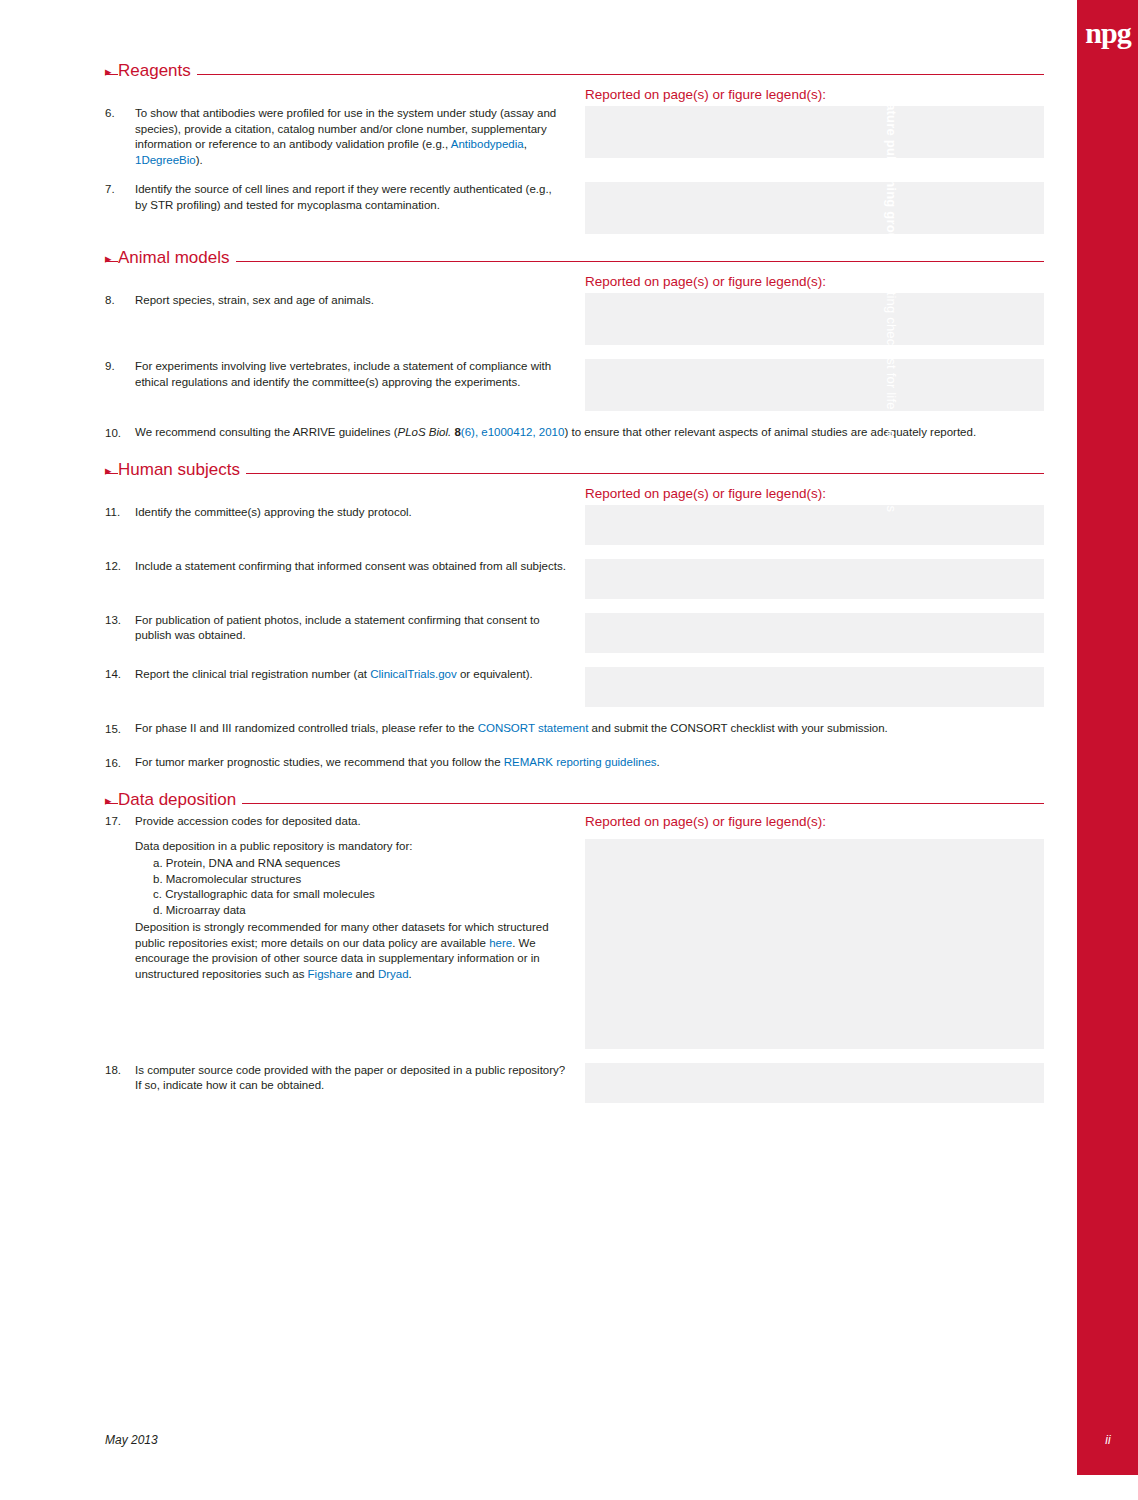npg
nature publishing group | reporting checklist for life sciences articles
ii
▸
Reagents
Reported on page(s) or figure legend(s):
6.
To show that antibodies were profiled for use in the system under study (assay and species), provide a citation, catalog number and/or clone number, supplementary information or reference to an antibody validation profile (e.g., Antibodypedia, 1DegreeBio).
7.
Identify the source of cell lines and report if they were recently authenticated (e.g., by STR profiling) and tested for mycoplasma contamination.
▸
Animal models
Reported on page(s) or figure legend(s):
8.
Report species, strain, sex and age of animals.
9.
For experiments involving live vertebrates, include a statement of compliance with ethical regulations and identify the committee(s) approving the experiments.
10.
We recommend consulting the ARRIVE guidelines (PLoS Biol. 8(6), e1000412, 2010) to ensure that other relevant aspects of animal studies are adequately reported.
▸
Human subjects
Reported on page(s) or figure legend(s):
11.
Identify the committee(s) approving the study protocol.
12.
Include a statement confirming that informed consent was obtained from all subjects.
13.
For publication of patient photos, include a statement confirming that consent to publish was obtained.
14.
Report the clinical trial registration number (at ClinicalTrials.gov or equivalent).
15.
For phase II and III randomized controlled trials, please refer to the CONSORT statement and submit the CONSORT checklist with your submission.
16.
For tumor marker prognostic studies, we recommend that you follow the REMARK reporting guidelines.
▸
Data deposition
17.
Provide accession codes for deposited data.
Reported on page(s) or figure legend(s):
Data deposition in a public repository is mandatory for:
a. Protein, DNA and RNA sequences
b. Macromolecular structures
c. Crystallographic data for small molecules
d. Microarray data
Deposition is strongly recommended for many other datasets for which structured public repositories exist; more details on our data policy are available here. We encourage the provision of other source data in supplementary information or in unstructured repositories such as Figshare and Dryad.
18.
Is computer source code provided with the paper or deposited in a public repository? If so, indicate how it can be obtained.
May 2013